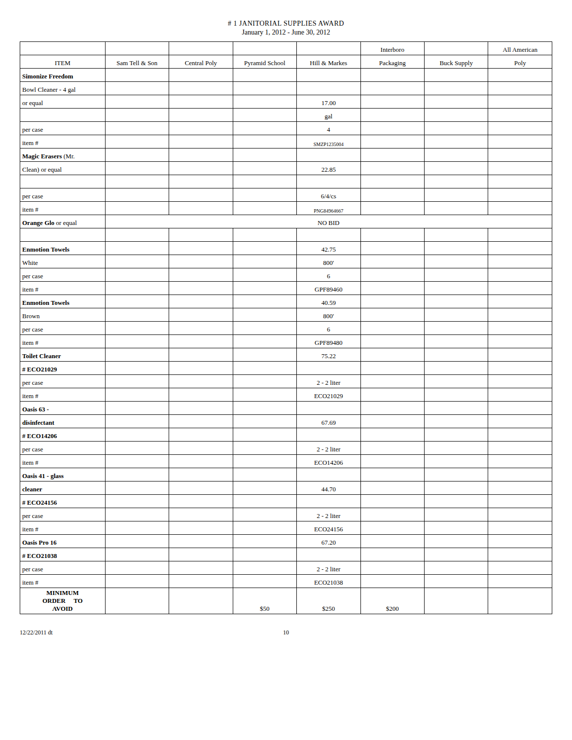# 1 JANITORIAL SUPPLIES AWARD
January 1, 2012 - June 30, 2012
| | | | | | Interboro | | All American |
| --- | --- | --- | --- | --- | --- | --- | --- |
| ITEM | Sam Tell & Son | Central Poly | Pyramid School | Hill & Markes | Packaging | Buck Supply | Poly |
| Simonize Freedom | | | | | | | |
| Bowl Cleaner - 4 gal | | | | | | | |
| or equal | | | | 17.00 | | | |
| | | | | gal | | | |
| per case | | | | 4 | | | |
| item # | | | | SMZP1235004 | | | |
| Magic Erasers (Mr. | | | | | | | |
| Clean) or equal | | | | 22.85 | | | |
| per case | | | | 6/4/cs | | | |
| item # | | | | PNG84964667 | | | |
| Orange Glo or equal | NO BID |
| Enmotion Towels | | | | 42.75 | | | |
| White | | | | 800' | | | |
| per case | | | | 6 | | | |
| item # | | | | GPF89460 | | | |
| Enmotion Towels | | | | 40.59 | | | |
| Brown | | | | 800' | | | |
| per case | | | | 6 | | | |
| item # | | | | GPF89480 | | | |
| Toilet Cleaner | | | | 75.22 | | | |
| # ECO21029 | | | | | | | |
| per case | | | | 2 - 2 liter | | | |
| item # | | | | ECO21029 | | | |
| Oasis 63 - | | | | | | | |
| disinfectant | | | | 67.69 | | | |
| # ECO14206 | | | | | | | |
| per case | | | | 2 - 2 liter | | | |
| item # | | | | ECO14206 | | | |
| Oasis 41 - glass | | | | | | | |
| cleaner | | | | 44.70 | | | |
| # ECO24156 | | | | | | | |
| per case | | | | 2 - 2 liter | | | |
| item # | | | | ECO24156 | | | |
| Oasis Pro 16 | | | | 67.20 | | | |
| # ECO21038 | | | | | | | |
| per case | | | | 2 - 2 liter | | | |
| item # | | | | ECO21038 | | | |
| MINIMUM ORDER TO AVOID | | | $50 | $250 | $200 | | |
12/22/2011 dt 10